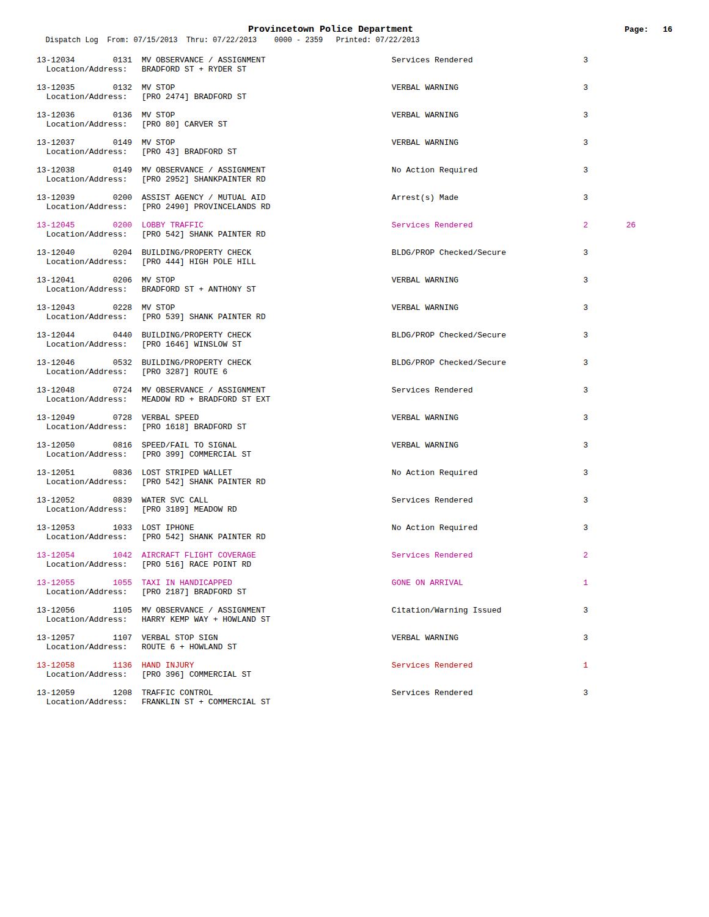Provincetown Police Department
Page: 16
Dispatch Log From: 07/15/2013 Thru: 07/22/2013 0000 - 2359 Printed: 07/22/2013
| 13-12034 0131 MV OBSERVANCE / ASSIGNMENT | Services Rendered | 3 |
| Location/Address: BRADFORD ST + RYDER ST |
| 13-12035 0132 MV STOP | VERBAL WARNING | 3 |
| Location/Address: [PRO 2474] BRADFORD ST |
| 13-12036 0136 MV STOP | VERBAL WARNING | 3 |
| Location/Address: [PRO 80] CARVER ST |
| 13-12037 0149 MV STOP | VERBAL WARNING | 3 |
| Location/Address: [PRO 43] BRADFORD ST |
| 13-12038 0149 MV OBSERVANCE / ASSIGNMENT | No Action Required | 3 |
| Location/Address: [PRO 2952] SHANKPAINTER RD |
| 13-12039 0200 ASSIST AGENCY / MUTUAL AID | Arrest(s) Made | 3 |
| Location/Address: [PRO 2490] PROVINCELANDS RD |
| 13-12045 0200 LOBBY TRAFFIC | Services Rendered | 2 26 |
| Location/Address: [PRO 542] SHANK PAINTER RD |
| 13-12040 0204 BUILDING/PROPERTY CHECK | BLDG/PROP Checked/Secure | 3 |
| Location/Address: [PRO 444] HIGH POLE HILL |
| 13-12041 0206 MV STOP | VERBAL WARNING | 3 |
| Location/Address: BRADFORD ST + ANTHONY ST |
| 13-12043 0228 MV STOP | VERBAL WARNING | 3 |
| Location/Address: [PRO 539] SHANK PAINTER RD |
| 13-12044 0440 BUILDING/PROPERTY CHECK | BLDG/PROP Checked/Secure | 3 |
| Location/Address: [PRO 1646] WINSLOW ST |
| 13-12046 0532 BUILDING/PROPERTY CHECK | BLDG/PROP Checked/Secure | 3 |
| Location/Address: [PRO 3287] ROUTE 6 |
| 13-12048 0724 MV OBSERVANCE / ASSIGNMENT | Services Rendered | 3 |
| Location/Address: MEADOW RD + BRADFORD ST EXT |
| 13-12049 0728 VERBAL SPEED | VERBAL WARNING | 3 |
| Location/Address: [PRO 1618] BRADFORD ST |
| 13-12050 0816 SPEED/FAIL TO SIGNAL | VERBAL WARNING | 3 |
| Location/Address: [PRO 399] COMMERCIAL ST |
| 13-12051 0836 LOST STRIPED WALLET | No Action Required | 3 |
| Location/Address: [PRO 542] SHANK PAINTER RD |
| 13-12052 0839 WATER SVC CALL | Services Rendered | 3 |
| Location/Address: [PRO 3189] MEADOW RD |
| 13-12053 1033 LOST IPHONE | No Action Required | 3 |
| Location/Address: [PRO 542] SHANK PAINTER RD |
| 13-12054 1042 AIRCRAFT FLIGHT COVERAGE | Services Rendered | 2 |
| Location/Address: [PRO 516] RACE POINT RD |
| 13-12055 1055 TAXI IN HANDICAPPED | GONE ON ARRIVAL | 1 |
| Location/Address: [PRO 2187] BRADFORD ST |
| 13-12056 1105 MV OBSERVANCE / ASSIGNMENT | Citation/Warning Issued | 3 |
| Location/Address: HARRY KEMP WAY + HOWLAND ST |
| 13-12057 1107 VERBAL STOP SIGN | VERBAL WARNING | 3 |
| Location/Address: ROUTE 6 + HOWLAND ST |
| 13-12058 1136 HAND INJURY | Services Rendered | 1 |
| Location/Address: [PRO 396] COMMERCIAL ST |
| 13-12059 1208 TRAFFIC CONTROL | Services Rendered | 3 |
| Location/Address: FRANKLIN ST + COMMERCIAL ST |